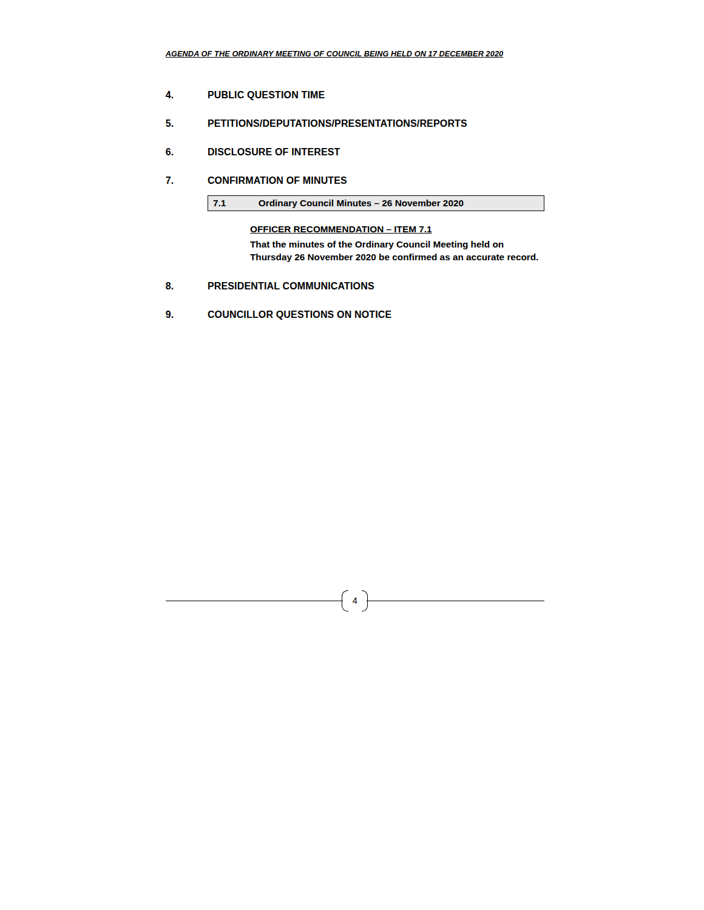AGENDA OF THE ORDINARY MEETING OF COUNCIL BEING HELD ON 17 DECEMBER 2020
4.
PUBLIC QUESTION TIME
5.
PETITIONS/DEPUTATIONS/PRESENTATIONS/REPORTS
6.
DISCLOSURE OF INTEREST
7.
CONFIRMATION OF MINUTES
7.1
Ordinary Council Minutes – 26 November 2020
OFFICER RECOMMENDATION – ITEM 7.1
That the minutes of the Ordinary Council Meeting held on Thursday 26 November 2020 be confirmed as an accurate record.
8.
PRESIDENTIAL COMMUNICATIONS
9.
COUNCILLOR QUESTIONS ON NOTICE
4